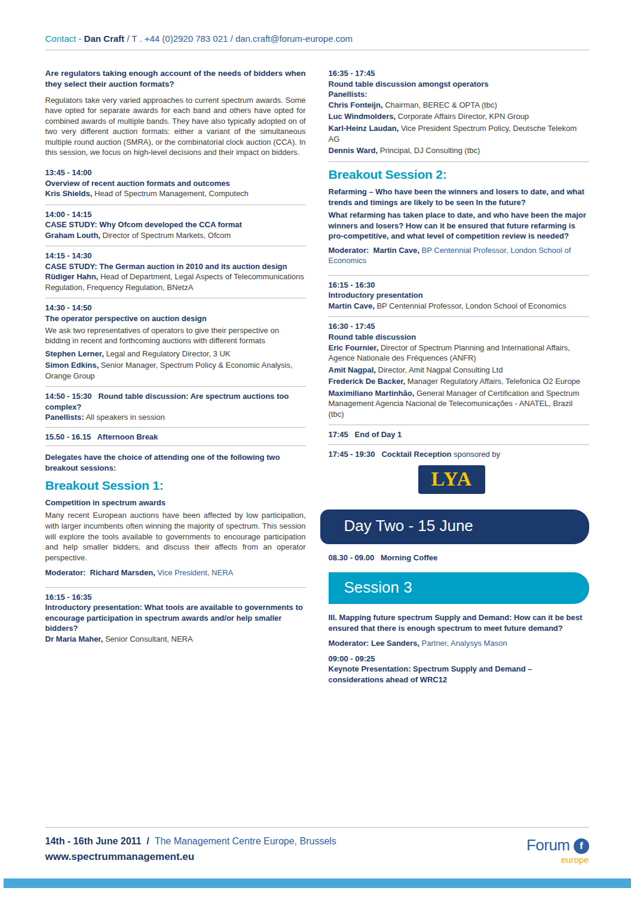Contact - Dan Craft / T . +44 (0)2920 783 021 / dan.craft@forum-europe.com
Are regulators taking enough account of the needs of bidders when they select their auction formats?
Regulators take very varied approaches to current spectrum awards. Some have opted for separate awards for each band and others have opted for combined awards of multiple bands. They have also typically adopted on of two very different auction formats: either a variant of the simultaneous multiple round auction (SMRA), or the combinatorial clock auction (CCA). In this session, we focus on high-level decisions and their impact on bidders.
13:45 - 14:00
Overview of recent auction formats and outcomes
Kris Shields, Head of Spectrum Management, Computech
14:00 - 14:15
CASE STUDY: Why Ofcom developed the CCA format
Graham Louth, Director of Spectrum Markets, Ofcom
14:15 - 14:30
CASE STUDY: The German auction in 2010 and its auction design
Rüdiger Hahn, Head of Department, Legal Aspects of Telecommunications Regulation, Frequency Regulation, BNetzA
14:30 - 14:50
The operator perspective on auction design
We ask two representatives of operators to give their perspective on bidding in recent and forthcoming auctions with different formats
Stephen Lerner, Legal and Regulatory Director, 3 UK
Simon Edkins, Senior Manager, Spectrum Policy & Economic Analysis, Orange Group
14:50 - 15:30 Round table discussion: Are spectrum auctions too complex?
Panellists: All speakers in session
15.50 - 16.15 Afternoon Break
Delegates have the choice of attending one of the following two breakout sessions:
Breakout Session 1:
Competition in spectrum awards
Many recent European auctions have been affected by low participation, with larger incumbents often winning the majority of spectrum. This session will explore the tools available to governments to encourage participation and help smaller bidders, and discuss their affects from an operator perspective.
Moderator: Richard Marsden, Vice President, NERA
16:15 - 16:35
Introductory presentation: What tools are available to governments to encourage participation in spectrum awards and/or help smaller bidders?
Dr Maria Maher, Senior Consultant, NERA
16:35 - 17:45
Round table discussion amongst operators
Panellists:
Chris Fonteijn, Chairman, BEREC & OPTA (tbc)
Luc Windmolders, Corporate Affairs Director, KPN Group
Karl-Heinz Laudan, Vice President Spectrum Policy, Deutsche Telekom AG
Dennis Ward, Principal, DJ Consulting (tbc)
Breakout Session 2:
Refarming – Who have been the winners and losers to date, and what trends and timings are likely to be seen In the future?
What refarming has taken place to date, and who have been the major winners and losers? How can it be ensured that future refarming is pro-competitive, and what level of competition review is needed?
Moderator: Martin Cave, BP Centennial Professor, London School of Economics
16:15 - 16:30
Introductory presentation
Martin Cave, BP Centennial Professor, London School of Economics
16:30 - 17:45
Round table discussion
Eric Fournier, Director of Spectrum Planning and International Affairs, Agence Nationale des Fréquences (ANFR)
Amit Nagpal, Director, Amit Nagpal Consulting Ltd
Frederick De Backer, Manager Regulatory Affairs, Telefonica O2 Europe
Maximiliano Martinhão, General Manager of Certification and Spectrum Management Agencia Nacional de Telecomunicações - ANATEL, Brazil (tbc)
17:45 End of Day 1
17:45 - 19:30 Cocktail Reception sponsored by
LYA
Day Two - 15 June
08.30 - 09.00 Morning Coffee
Session 3
III. Mapping future spectrum Supply and Demand: How can it be best ensured that there is enough spectrum to meet future demand?
Moderator: Lee Sanders, Partner, Analysys Mason
09:00 - 09:25
Keynote Presentation: Spectrum Supply and Demand – considerations ahead of WRC12
14th - 16th June 2011 / The Management Centre Europe, Brussels
www.spectrummanagement.eu
Forumf
europe